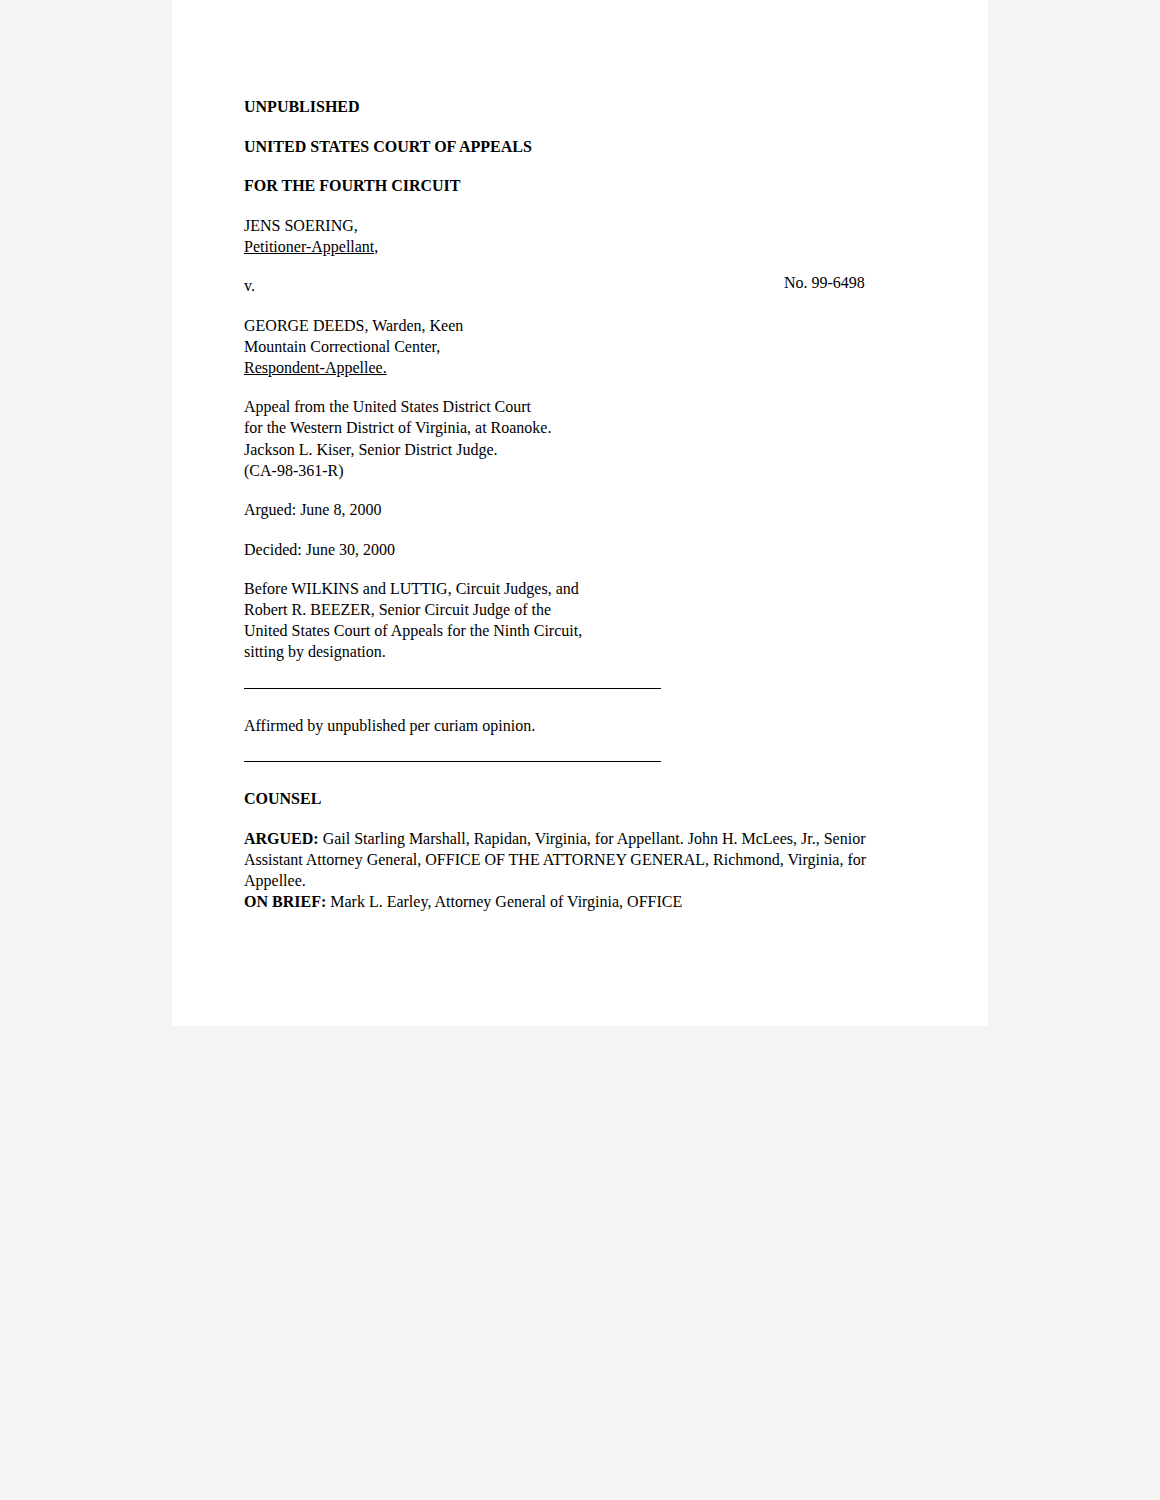UNPUBLISHED
UNITED STATES COURT OF APPEALS
FOR THE FOURTH CIRCUIT
JENS SOERING,
Petitioner-Appellant,
v.
No. 99-6498
GEORGE DEEDS, Warden, Keen
Mountain Correctional Center,
Respondent-Appellee.
Appeal from the United States District Court
for the Western District of Virginia, at Roanoke.
Jackson L. Kiser, Senior District Judge.
(CA-98-361-R)
Argued: June 8, 2000
Decided: June 30, 2000
Before WILKINS and LUTTIG, Circuit Judges, and
Robert R. BEEZER, Senior Circuit Judge of the
United States Court of Appeals for the Ninth Circuit,
sitting by designation.
Affirmed by unpublished per curiam opinion.
COUNSEL
ARGUED: Gail Starling Marshall, Rapidan, Virginia, for Appellant. John H. McLees, Jr., Senior Assistant Attorney General, OFFICE OF THE ATTORNEY GENERAL, Richmond, Virginia, for Appellee.
ON BRIEF: Mark L. Earley, Attorney General of Virginia, OFFICE